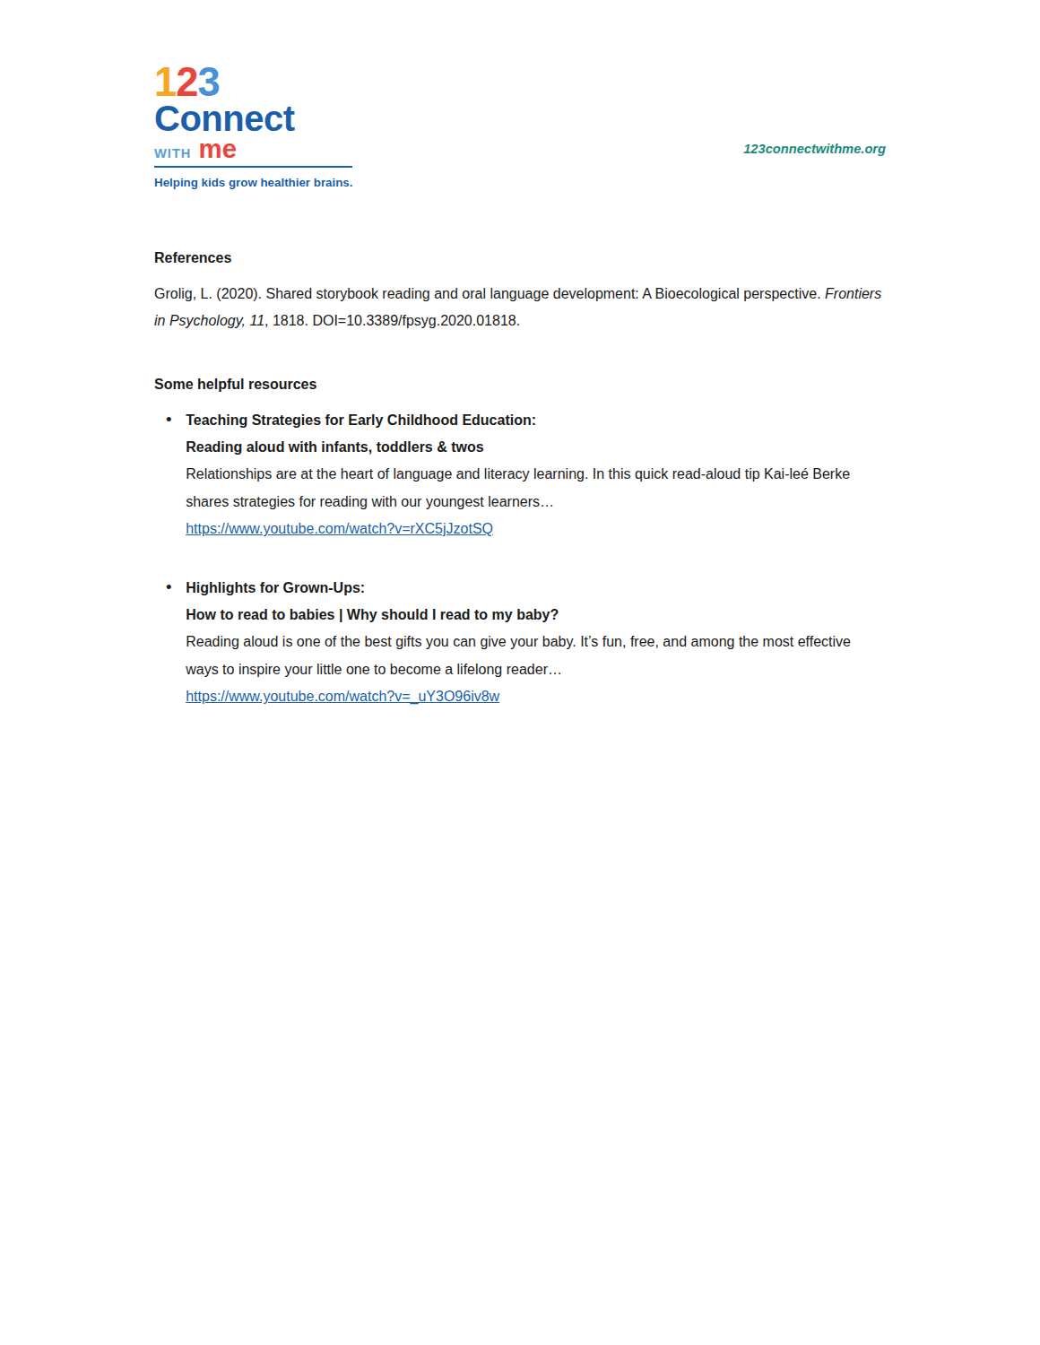123
Connect
WITH me
Helping kids grow healthier brains.
123connectwithme.org
References
Grolig, L. (2020). Shared storybook reading and oral language development: A Bioecological perspective. Frontiers in Psychology, 11, 1818. DOI=10.3389/fpsyg.2020.01818.
Some helpful resources
Teaching Strategies for Early Childhood Education: Reading aloud with infants, toddlers & twos Relationships are at the heart of language and literacy learning. In this quick read-aloud tip Kai-leé Berke shares strategies for reading with our youngest learners…
https://www.youtube.com/watch?v=rXC5jJzotSQ
Highlights for Grown-Ups: How to read to babies | Why should I read to my baby? Reading aloud is one of the best gifts you can give your baby. It’s fun, free, and among the most effective ways to inspire your little one to become a lifelong reader…
https://www.youtube.com/watch?v=_uY3O96iv8w